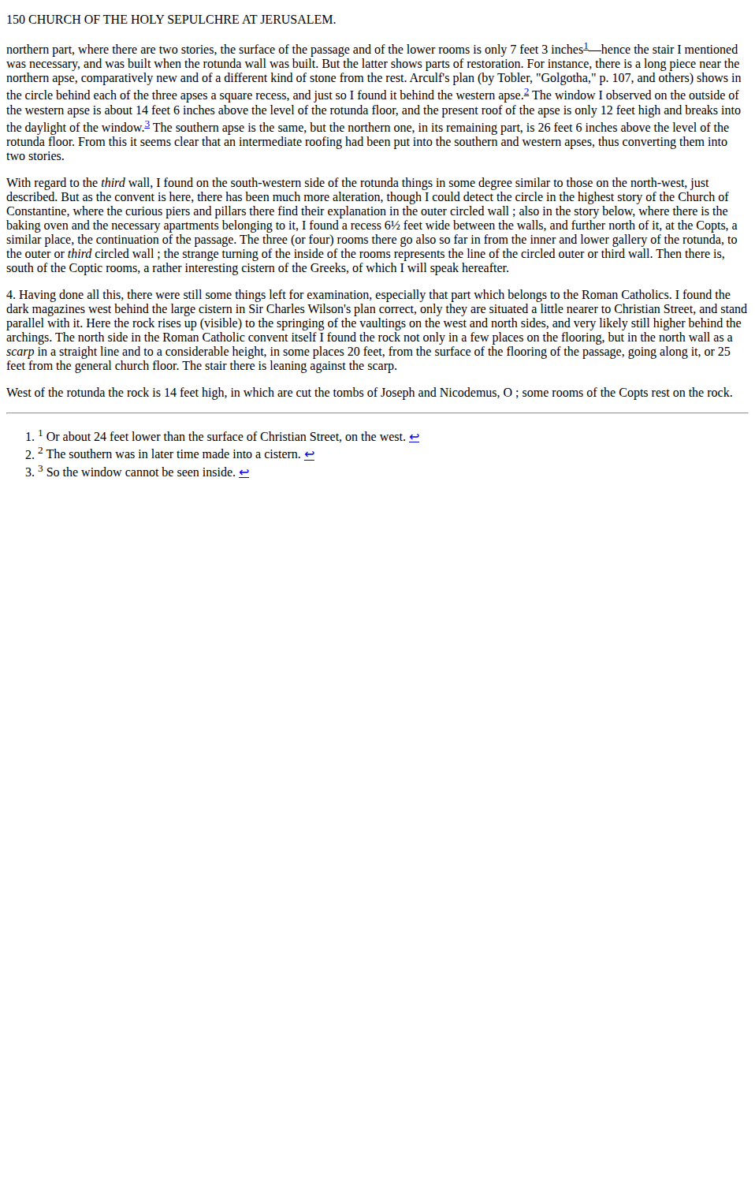150 CHURCH OF THE HOLY SEPULCHRE AT JERUSALEM.
northern part, where there are two stories, the surface of the passage and of the lower rooms is only 7 feet 3 inches1—hence the stair I mentioned was necessary, and was built when the rotunda wall was built. But the latter shows parts of restoration. For instance, there is a long piece near the northern apse, comparatively new and of a different kind of stone from the rest. Arculf's plan (by Tobler, "Golgotha," p. 107, and others) shows in the circle behind each of the three apses a square recess, and just so I found it behind the western apse.2 The window I observed on the outside of the western apse is about 14 feet 6 inches above the level of the rotunda floor, and the present roof of the apse is only 12 feet high and breaks into the daylight of the window.3 The southern apse is the same, but the northern one, in its remaining part, is 26 feet 6 inches above the level of the rotunda floor. From this it seems clear that an intermediate roofing had been put into the southern and western apses, thus converting them into two stories.
With regard to the third wall, I found on the south-western side of the rotunda things in some degree similar to those on the north-west, just described. But as the convent is here, there has been much more alteration, though I could detect the circle in the highest story of the Church of Constantine, where the curious piers and pillars there find their explanation in the outer circled wall ; also in the story below, where there is the baking oven and the necessary apartments belonging to it, I found a recess 6½ feet wide between the walls, and further north of it, at the Copts, a similar place, the continuation of the passage. The three (or four) rooms there go also so far in from the inner and lower gallery of the rotunda, to the outer or third circled wall ; the strange turning of the inside of the rooms represents the line of the circled outer or third wall. Then there is, south of the Coptic rooms, a rather interesting cistern of the Greeks, of which I will speak hereafter.
4. Having done all this, there were still some things left for examination, especially that part which belongs to the Roman Catholics. I found the dark magazines west behind the large cistern in Sir Charles Wilson's plan correct, only they are situated a little nearer to Christian Street, and stand parallel with it. Here the rock rises up (visible) to the springing of the vaultings on the west and north sides, and very likely still higher behind the archings. The north side in the Roman Catholic convent itself I found the rock not only in a few places on the flooring, but in the north wall as a scarp in a straight line and to a considerable height, in some places 20 feet, from the surface of the flooring of the passage, going along it, or 25 feet from the general church floor. The stair there is leaning against the scarp.
West of the rotunda the rock is 14 feet high, in which are cut the tombs of Joseph and Nicodemus, O ; some rooms of the Copts rest on the rock.
1 Or about 24 feet lower than the surface of Christian Street, on the west. ↩
2 The southern was in later time made into a cistern. ↩
3 So the window cannot be seen inside. ↩